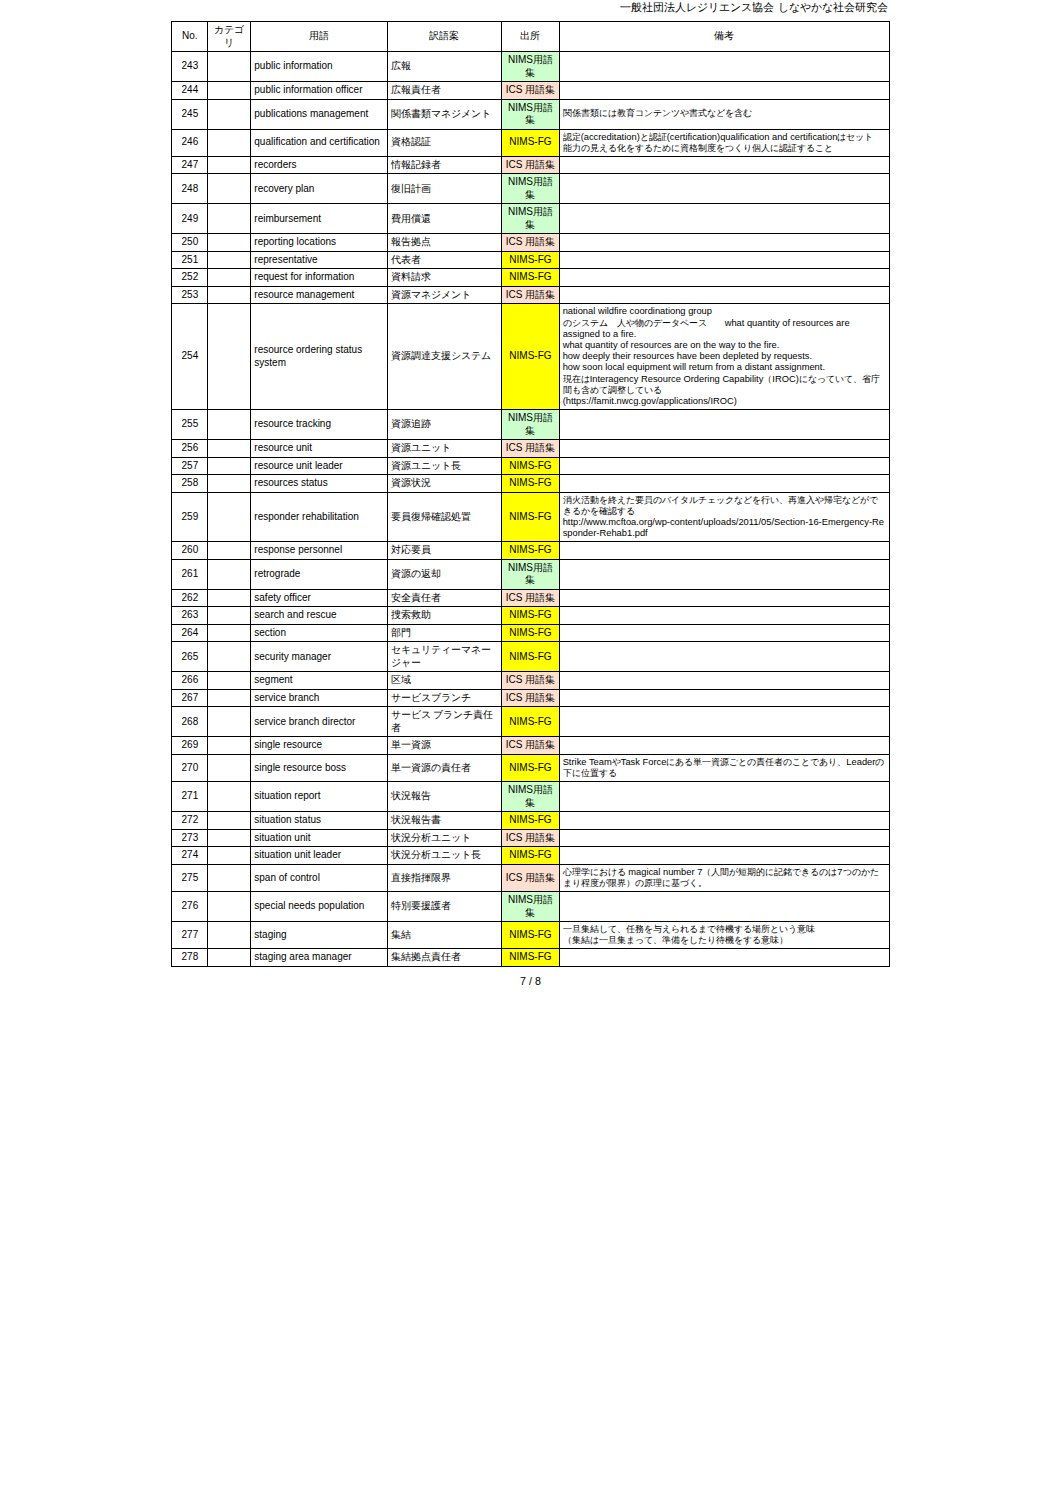一般社団法人レジリエンス協会 しなやかな社会研究会
| No. | カテゴリ | 用語 | 訳語案 | 出所 | 備考 |
| --- | --- | --- | --- | --- | --- |
| 243 | | public information | 広報 | NIMS用語集 | |
| 244 | | public information officer | 広報責任者 | ICS 用語集 | |
| 245 | | publications management | 関係書類マネジメント | NIMS用語集 | 関係書類には教育コンテンツや書式などを含む |
| 246 | | qualification and certification | 資格認証 | NIMS-FG | 認定(accreditation)と認証(certification)qualification and certificationはセット 能力の見える化をするために資格制度をつくり個人に認証すること |
| 247 | | recorders | 情報記録者 | ICS 用語集 | |
| 248 | | recovery plan | 復旧計画 | NIMS用語集 | |
| 249 | | reimbursement | 費用償還 | NIMS用語集 | |
| 250 | | reporting locations | 報告拠点 | ICS 用語集 | |
| 251 | | representative | 代表者 | NIMS-FG | |
| 252 | | request for information | 資料請求 | NIMS-FG | |
| 253 | | resource management | 資源マネジメント | ICS 用語集 | |
| 254 | | resource ordering status system | 資源調達支援システム | NIMS-FG | national wildfire coordinationg group のシステム 人や物のデータベース what quantity of resources are assigned to a fire. what quantity of resources are on the way to the fire. how deeply their resources have been depleted by requests. how soon local equipment will return from a distant assignment. 現在はInteragency Resource Ordering Capability（IROC)になっていて、省庁間も含めて調整している (https://famit.nwcg.gov/applications/IROC) |
| 255 | | resource tracking | 資源追跡 | NIMS用語集 | |
| 256 | | resource unit | 資源ユニット | ICS 用語集 | |
| 257 | | resource unit leader | 資源ユニット長 | NIMS-FG | |
| 258 | | resources status | 資源状況 | NIMS-FG | |
| 259 | | responder rehabilitation | 要員復帰確認処置 | NIMS-FG | 消火活動を終えた要員のバイタルチェックなどを行い、再進入や帰宅などができるかを確認する http://www.mcftoa.org/wp-content/uploads/2011/05/Section-16-Emergency-Responder-Rehab1.pdf |
| 260 | | response personnel | 対応要員 | NIMS-FG | |
| 261 | | retrograde | 資源の返却 | NIMS用語集 | |
| 262 | | safety officer | 安全責任者 | ICS 用語集 | |
| 263 | | search and rescue | 捜索救助 | NIMS-FG | |
| 264 | | section | 部門 | NIMS-FG | |
| 265 | | security manager | セキュリティーマネージャー | NIMS-FG | |
| 266 | | segment | 区域 | ICS 用語集 | |
| 267 | | service branch | サービスブランチ | ICS 用語集 | |
| 268 | | service branch director | サービス ブランチ責任者 | NIMS-FG | |
| 269 | | single resource | 単一資源 | ICS 用語集 | |
| 270 | | single resource boss | 単一資源の責任者 | NIMS-FG | Strike TeamやTask Forceにある単一資源ごとの責任者のことであり、Leaderの下に位置する |
| 271 | | situation report | 状況報告 | NIMS用語集 | |
| 272 | | situation status | 状況報告書 | NIMS-FG | |
| 273 | | situation unit | 状況分析ユニット | ICS 用語集 | |
| 274 | | situation unit leader | 状況分析ユニット長 | NIMS-FG | |
| 275 | | span of control | 直接指揮限界 | ICS 用語集 | 心理学における magical number 7（人間が短期的に記銘できるのは7つのかたまり程度が限界）の原理に基づく。 |
| 276 | | special needs population | 特別要援護者 | NIMS用語集 | |
| 277 | | staging | 集結 | NIMS-FG | 一旦集結して、任務を与えられるまで待機する場所という意味 （集結は一旦集まって、準備をしたり待機をする意味） |
| 278 | | staging area manager | 集結拠点責任者 | NIMS-FG | |
7 / 8